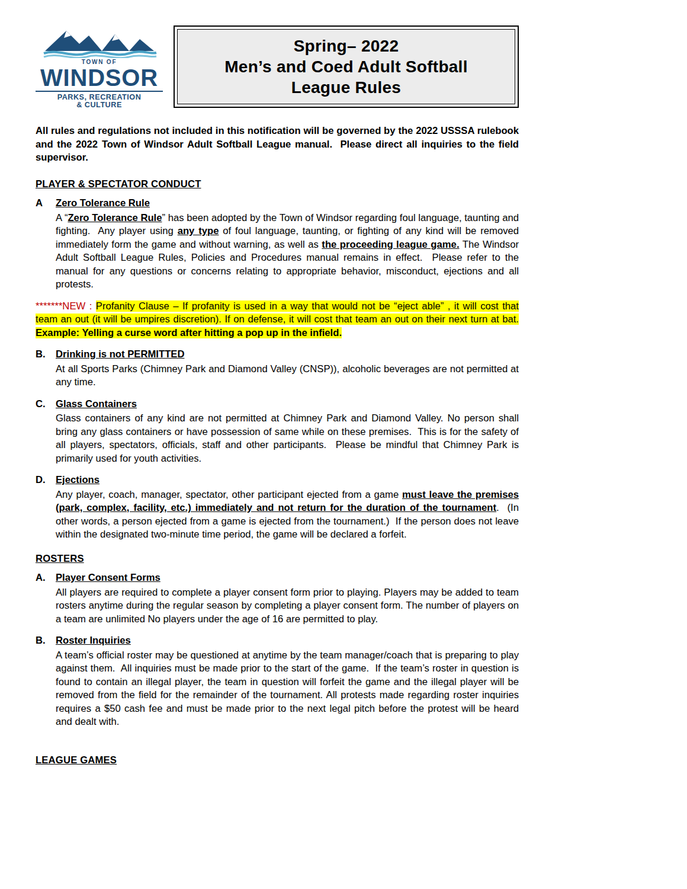TOWN OF
WINDSOR
PARKS, RECREATION
& CULTURE
Spring– 2022
Men’s and Coed Adult Softball
League Rules
All rules and regulations not included in this notification will be governed by the 2022 USSSA rulebook and the 2022 Town of Windsor Adult Softball League manual. Please direct all inquiries to the field supervisor.
PLAYER & SPECTATOR CONDUCT
A
Zero Tolerance Rule
A “Zero Tolerance Rule” has been adopted by the Town of Windsor regarding foul language, taunting and fighting. Any player using any type of foul language, taunting, or fighting of any kind will be removed immediately form the game and without warning, as well as the proceeding league game. The Windsor Adult Softball League Rules, Policies and Procedures manual remains in effect. Please refer to the manual for any questions or concerns relating to appropriate behavior, misconduct, ejections and all protests.
*******NEW : Profanity Clause – If profanity is used in a way that would not be “eject able” , it will cost that team an out (it will be umpires discretion). If on defense, it will cost that team an out on their next turn at bat. Example: Yelling a curse word after hitting a pop up in the infield.
B.
Drinking is not PERMITTED
At all Sports Parks (Chimney Park and Diamond Valley (CNSP)), alcoholic beverages are not permitted at any time.
C.
Glass Containers
Glass containers of any kind are not permitted at Chimney Park and Diamond Valley. No person shall bring any glass containers or have possession of same while on these premises. This is for the safety of all players, spectators, officials, staff and other participants. Please be mindful that Chimney Park is primarily used for youth activities.
D.
Ejections
Any player, coach, manager, spectator, other participant ejected from a game must leave the premises (park, complex, facility, etc.) immediately and not return for the duration of the tournament. (In other words, a person ejected from a game is ejected from the tournament.) If the person does not leave within the designated two-minute time period, the game will be declared a forfeit.
ROSTERS
A.
Player Consent Forms
All players are required to complete a player consent form prior to playing. Players may be added to team rosters anytime during the regular season by completing a player consent form. The number of players on a team are unlimited No players under the age of 16 are permitted to play.
B.
Roster Inquiries
A team’s official roster may be questioned at anytime by the team manager/coach that is preparing to play against them. All inquiries must be made prior to the start of the game. If the team’s roster in question is found to contain an illegal player, the team in question will forfeit the game and the illegal player will be removed from the field for the remainder of the tournament. All protests made regarding roster inquiries requires a $50 cash fee and must be made prior to the next legal pitch before the protest will be heard and dealt with.
LEAGUE GAMES